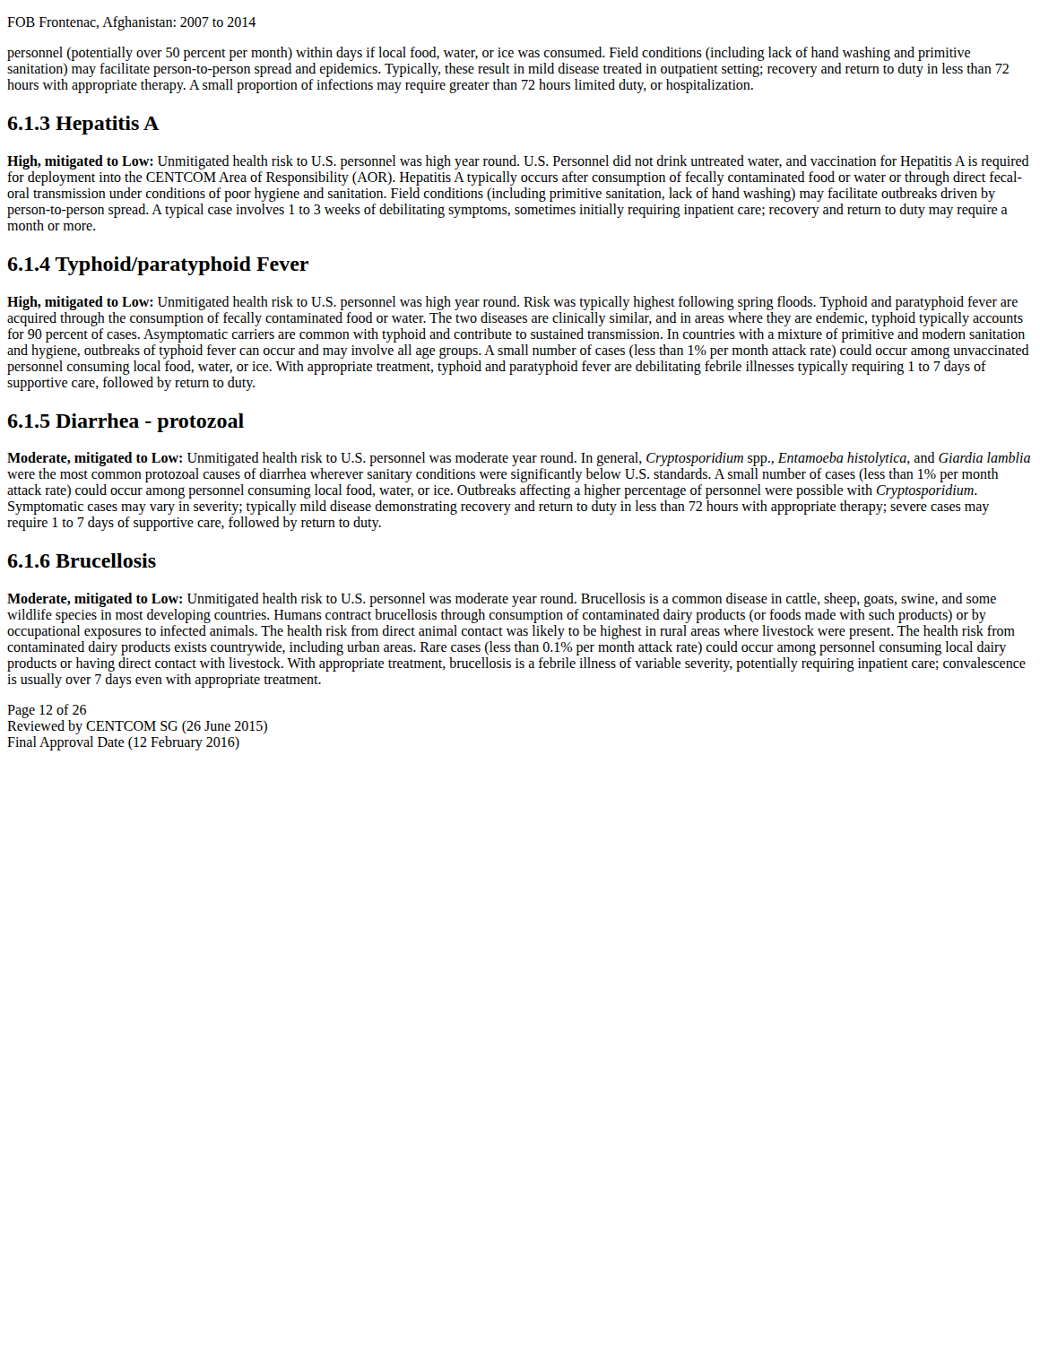FOB Frontenac, Afghanistan: 2007 to 2014
personnel (potentially over 50 percent per month) within days if local food, water, or ice was consumed. Field conditions (including lack of hand washing and primitive sanitation) may facilitate person-to-person spread and epidemics. Typically, these result in mild disease treated in outpatient setting; recovery and return to duty in less than 72 hours with appropriate therapy. A small proportion of infections may require greater than 72 hours limited duty, or hospitalization.
6.1.3 Hepatitis A
High, mitigated to Low: Unmitigated health risk to U.S. personnel was high year round. U.S. Personnel did not drink untreated water, and vaccination for Hepatitis A is required for deployment into the CENTCOM Area of Responsibility (AOR). Hepatitis A typically occurs after consumption of fecally contaminated food or water or through direct fecal-oral transmission under conditions of poor hygiene and sanitation. Field conditions (including primitive sanitation, lack of hand washing) may facilitate outbreaks driven by person-to-person spread. A typical case involves 1 to 3 weeks of debilitating symptoms, sometimes initially requiring inpatient care; recovery and return to duty may require a month or more.
6.1.4 Typhoid/paratyphoid Fever
High, mitigated to Low: Unmitigated health risk to U.S. personnel was high year round. Risk was typically highest following spring floods. Typhoid and paratyphoid fever are acquired through the consumption of fecally contaminated food or water. The two diseases are clinically similar, and in areas where they are endemic, typhoid typically accounts for 90 percent of cases. Asymptomatic carriers are common with typhoid and contribute to sustained transmission. In countries with a mixture of primitive and modern sanitation and hygiene, outbreaks of typhoid fever can occur and may involve all age groups. A small number of cases (less than 1% per month attack rate) could occur among unvaccinated personnel consuming local food, water, or ice. With appropriate treatment, typhoid and paratyphoid fever are debilitating febrile illnesses typically requiring 1 to 7 days of supportive care, followed by return to duty.
6.1.5 Diarrhea - protozoal
Moderate, mitigated to Low: Unmitigated health risk to U.S. personnel was moderate year round. In general, Cryptosporidium spp., Entamoeba histolytica, and Giardia lamblia were the most common protozoal causes of diarrhea wherever sanitary conditions were significantly below U.S. standards. A small number of cases (less than 1% per month attack rate) could occur among personnel consuming local food, water, or ice. Outbreaks affecting a higher percentage of personnel were possible with Cryptosporidium. Symptomatic cases may vary in severity; typically mild disease demonstrating recovery and return to duty in less than 72 hours with appropriate therapy; severe cases may require 1 to 7 days of supportive care, followed by return to duty.
6.1.6 Brucellosis
Moderate, mitigated to Low: Unmitigated health risk to U.S. personnel was moderate year round. Brucellosis is a common disease in cattle, sheep, goats, swine, and some wildlife species in most developing countries. Humans contract brucellosis through consumption of contaminated dairy products (or foods made with such products) or by occupational exposures to infected animals. The health risk from direct animal contact was likely to be highest in rural areas where livestock were present. The health risk from contaminated dairy products exists countrywide, including urban areas. Rare cases (less than 0.1% per month attack rate) could occur among personnel consuming local dairy products or having direct contact with livestock. With appropriate treatment, brucellosis is a febrile illness of variable severity, potentially requiring inpatient care; convalescence is usually over 7 days even with appropriate treatment.
Page 12 of 26
Reviewed by CENTCOM SG (26 June 2015)
Final Approval Date (12 February 2016)